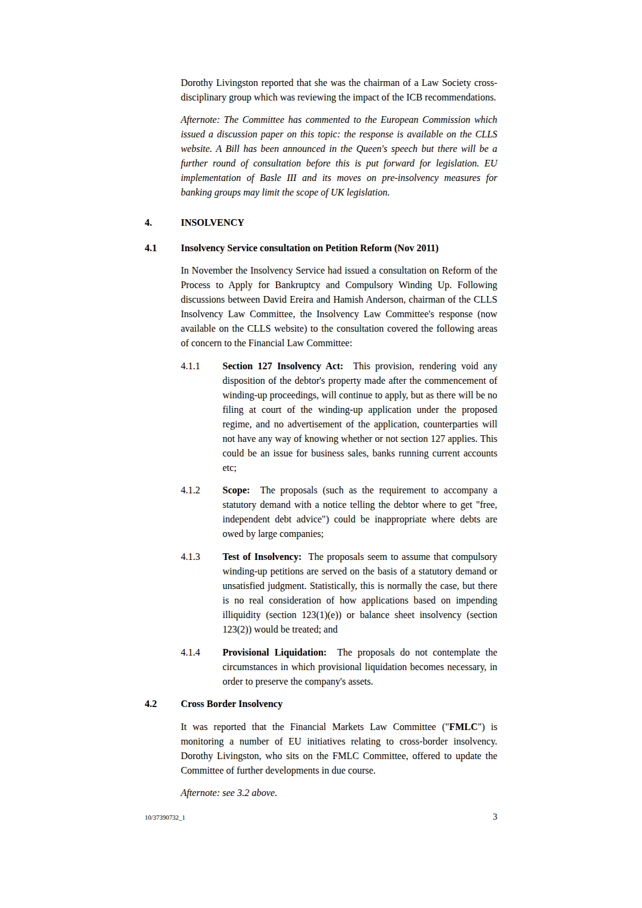Dorothy Livingston reported that she was the chairman of a Law Society cross-disciplinary group which was reviewing the impact of the ICB recommendations.
Afternote: The Committee has commented to the European Commission which issued a discussion paper on this topic: the response is available on the CLLS website. A Bill has been announced in the Queen's speech but there will be a further round of consultation before this is put forward for legislation. EU implementation of Basle III and its moves on pre-insolvency measures for banking groups may limit the scope of UK legislation.
4. INSOLVENCY
4.1 Insolvency Service consultation on Petition Reform (Nov 2011)
In November the Insolvency Service had issued a consultation on Reform of the Process to Apply for Bankruptcy and Compulsory Winding Up. Following discussions between David Ereira and Hamish Anderson, chairman of the CLLS Insolvency Law Committee, the Insolvency Law Committee's response (now available on the CLLS website) to the consultation covered the following areas of concern to the Financial Law Committee:
4.1.1 Section 127 Insolvency Act: This provision, rendering void any disposition of the debtor's property made after the commencement of winding-up proceedings, will continue to apply, but as there will be no filing at court of the winding-up application under the proposed regime, and no advertisement of the application, counterparties will not have any way of knowing whether or not section 127 applies. This could be an issue for business sales, banks running current accounts etc;
4.1.2 Scope: The proposals (such as the requirement to accompany a statutory demand with a notice telling the debtor where to get "free, independent debt advice") could be inappropriate where debts are owed by large companies;
4.1.3 Test of Insolvency: The proposals seem to assume that compulsory winding-up petitions are served on the basis of a statutory demand or unsatisfied judgment. Statistically, this is normally the case, but there is no real consideration of how applications based on impending illiquidity (section 123(1)(e)) or balance sheet insolvency (section 123(2)) would be treated; and
4.1.4 Provisional Liquidation: The proposals do not contemplate the circumstances in which provisional liquidation becomes necessary, in order to preserve the company's assets.
4.2 Cross Border Insolvency
It was reported that the Financial Markets Law Committee ("FMLC") is monitoring a number of EU initiatives relating to cross-border insolvency. Dorothy Livingston, who sits on the FMLC Committee, offered to update the Committee of further developments in due course.
Afternote: see 3.2 above.
10/37390732_1 3